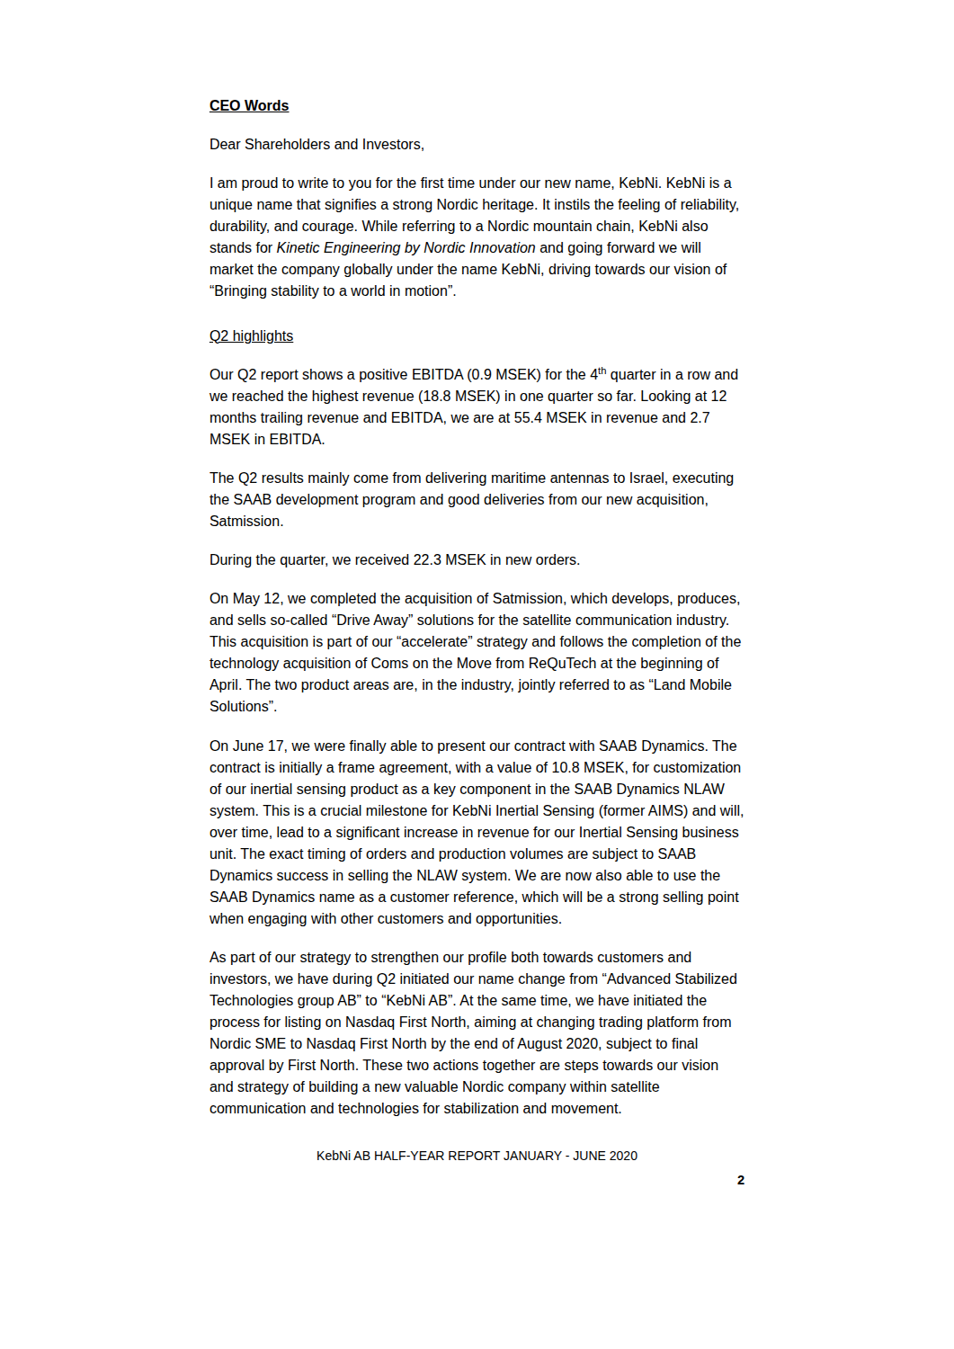CEO Words
Dear Shareholders and Investors,
I am proud to write to you for the first time under our new name, KebNi. KebNi is a unique name that signifies a strong Nordic heritage. It instils the feeling of reliability, durability, and courage. While referring to a Nordic mountain chain, KebNi also stands for Kinetic Engineering by Nordic Innovation and going forward we will market the company globally under the name KebNi, driving towards our vision of “Bringing stability to a world in motion”.
Q2 highlights
Our Q2 report shows a positive EBITDA (0.9 MSEK) for the 4th quarter in a row and we reached the highest revenue (18.8 MSEK) in one quarter so far. Looking at 12 months trailing revenue and EBITDA, we are at 55.4 MSEK in revenue and 2.7 MSEK in EBITDA.
The Q2 results mainly come from delivering maritime antennas to Israel, executing the SAAB development program and good deliveries from our new acquisition, Satmission.
During the quarter, we received 22.3 MSEK in new orders.
On May 12, we completed the acquisition of Satmission, which develops, produces, and sells so-called “Drive Away” solutions for the satellite communication industry. This acquisition is part of our “accelerate” strategy and follows the completion of the technology acquisition of Coms on the Move from ReQuTech at the beginning of April. The two product areas are, in the industry, jointly referred to as “Land Mobile Solutions”.
On June 17, we were finally able to present our contract with SAAB Dynamics. The contract is initially a frame agreement, with a value of 10.8 MSEK, for customization of our inertial sensing product as a key component in the SAAB Dynamics NLAW system. This is a crucial milestone for KebNi Inertial Sensing (former AIMS) and will, over time, lead to a significant increase in revenue for our Inertial Sensing business unit. The exact timing of orders and production volumes are subject to SAAB Dynamics success in selling the NLAW system. We are now also able to use the SAAB Dynamics name as a customer reference, which will be a strong selling point when engaging with other customers and opportunities.
As part of our strategy to strengthen our profile both towards customers and investors, we have during Q2 initiated our name change from “Advanced Stabilized Technologies group AB” to “KebNi AB”. At the same time, we have initiated the process for listing on Nasdaq First North, aiming at changing trading platform from Nordic SME to Nasdaq First North by the end of August 2020, subject to final approval by First North. These two actions together are steps towards our vision and strategy of building a new valuable Nordic company within satellite communication and technologies for stabilization and movement.
KebNi AB HALF-YEAR REPORT JANUARY - JUNE 2020
2